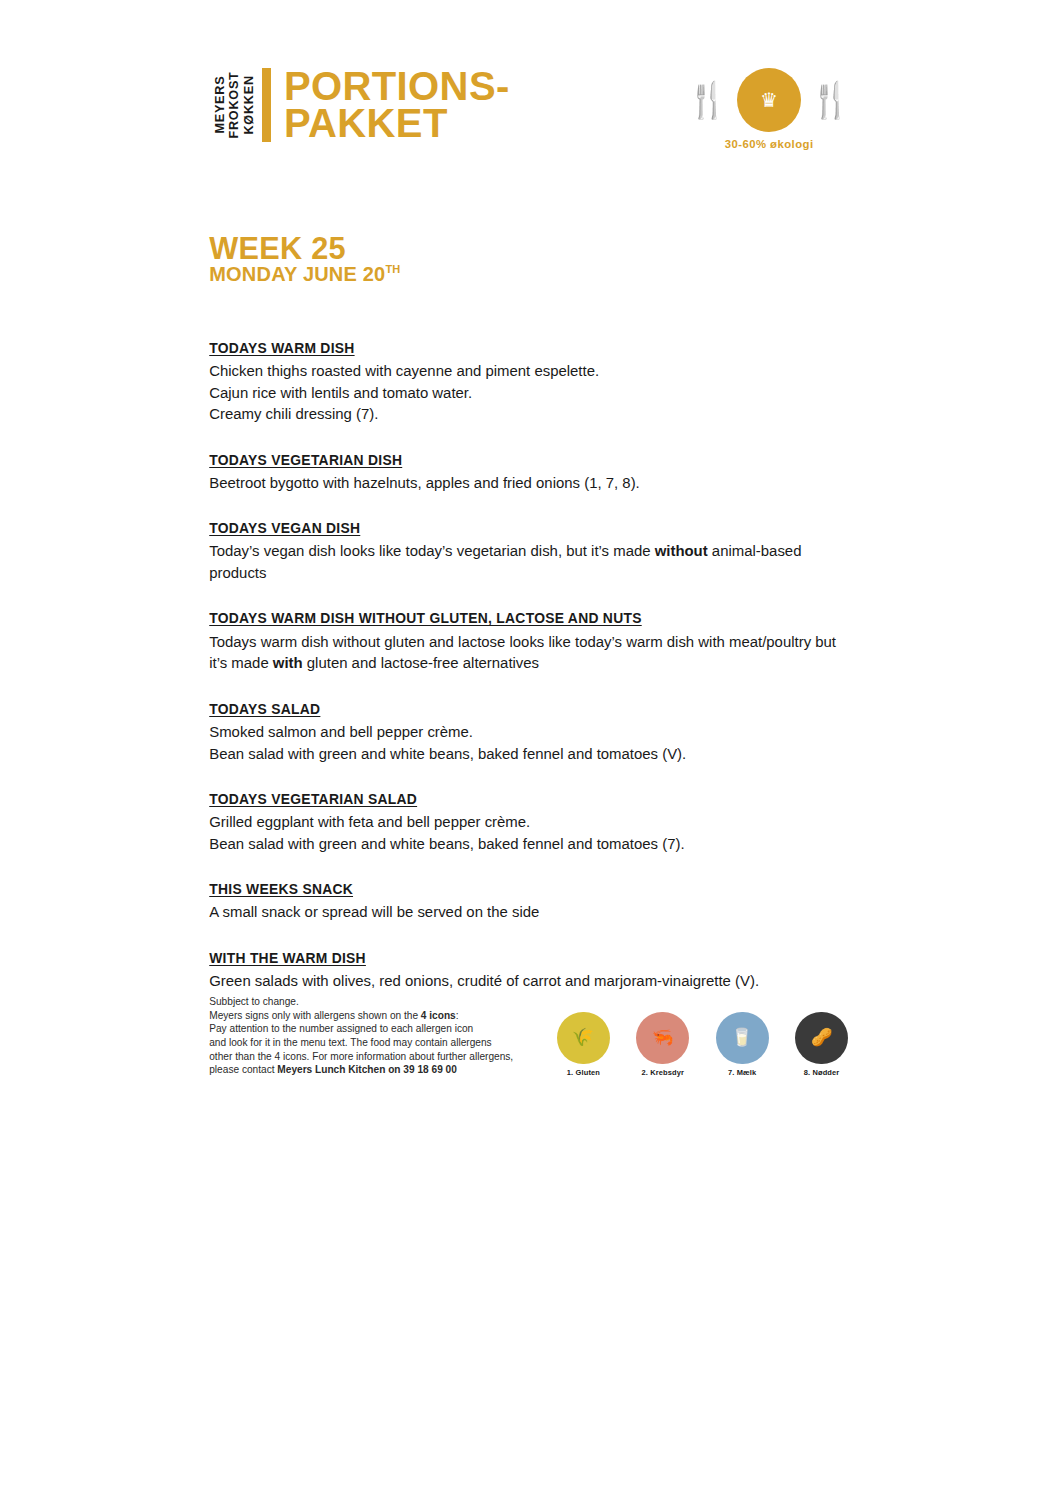MEYERS
FROKOST
KØKKEN
PORTIONS-
PAKKET
🍴 ♛ 🍴
30-60% økologi
WEEK 25 MONDAY JUNE 20TH
Todays warm dish
Chicken thighs roasted with cayenne and piment espelette.
Cajun rice with lentils and tomato water.
Creamy chili dressing (7).
Todays vegetarian dish
Beetroot bygotto with hazelnuts, apples and fried onions (1, 7, 8).
Todays vegan dish
Today’s vegan dish looks like today’s vegetarian dish, but it’s made without animal-based products
Todays warm dish without gluten, lactose and nuts
Todays warm dish without gluten and lactose looks like today’s warm dish with meat/poultry but it’s made with gluten and lactose-free alternatives
Todays salad
Smoked salmon and bell pepper crème.
Bean salad with green and white beans, baked fennel and tomatoes (V).
Todays vegetarian salad
Grilled eggplant with feta and bell pepper crème.
Bean salad with green and white beans, baked fennel and tomatoes (7).
This weeks snack
A small snack or spread will be served on the side
With the warm dish
Green salads with olives, red onions, crudité of carrot and marjoram-vinaigrette (V).
Subbject to change.
Meyers signs only with allergens shown on the 4 icons:
Pay attention to the number assigned to each allergen icon
and look for it in the menu text. The food may contain allergens
other than the 4 icons. For more information about further allergens,
please contact Meyers Lunch Kitchen on 39 18 69 00
🌾
1. Gluten
🦐
2. Krebsdyr
🥛
7. Mælk
🥜
8. Nødder